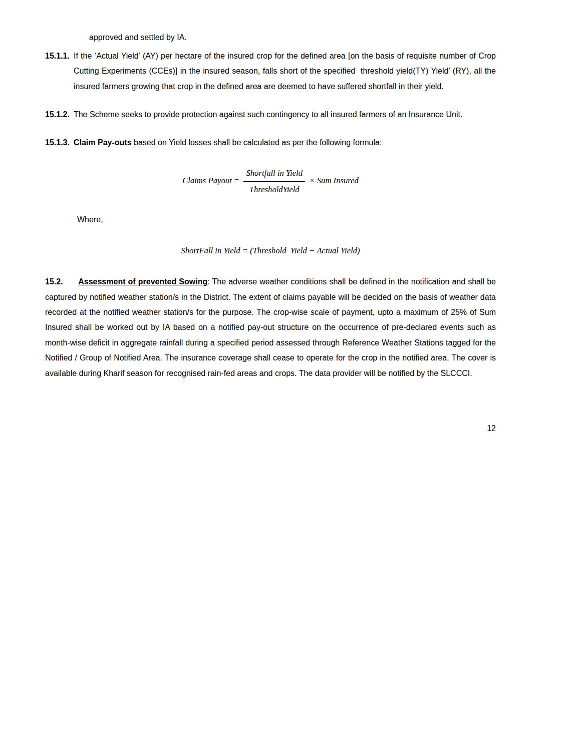approved and settled by IA.
15.1.1. If the ‘Actual Yield’ (AY) per hectare of the insured crop for the defined area [on the basis of requisite number of Crop Cutting Experiments (CCEs)] in the insured season, falls short of the specified threshold yield(TY) Yield’ (RY), all the insured farmers growing that crop in the defined area are deemed to have suffered shortfall in their yield.
15.1.2. The Scheme seeks to provide protection against such contingency to all insured farmers of an Insurance Unit.
15.1.3. Claim Pay-outs based on Yield losses shall be calculated as per the following formula:
Claims Payout = Shortfall in Yield ThresholdYield × Sum Insured
Where,
ShortFall in Yield = (Threshold Yield − Actual Yield)
15.2. Assessment of prevented Sowing: The adverse weather conditions shall be defined in the notification and shall be captured by notified weather station/s in the District. The extent of claims payable will be decided on the basis of weather data recorded at the notified weather station/s for the purpose. The crop-wise scale of payment, upto a maximum of 25% of Sum Insured shall be worked out by IA based on a notified pay-out structure on the occurrence of pre-declared events such as month-wise deficit in aggregate rainfall during a specified period assessed through Reference Weather Stations tagged for the Notified / Group of Notified Area. The insurance coverage shall cease to operate for the crop in the notified area. The cover is available during Kharif season for recognised rain-fed areas and crops. The data provider will be notified by the SLCCCI.
12